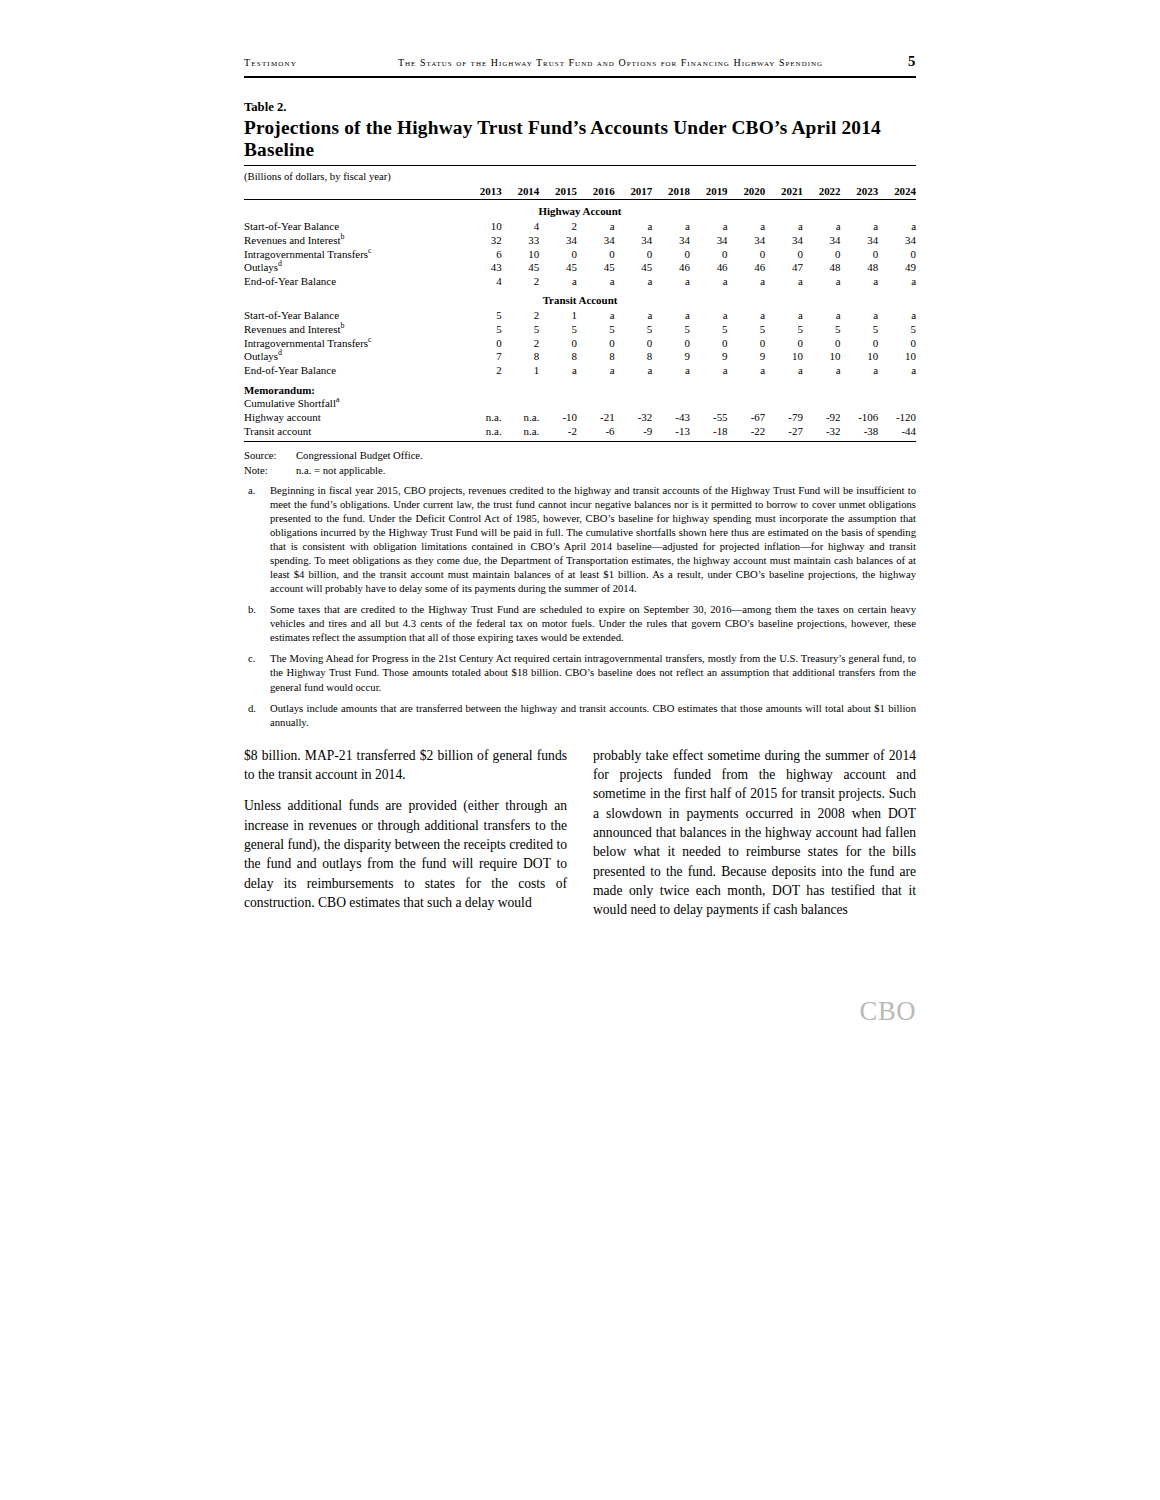Testimony
The Status of the Highway Trust Fund and Options for Financing Highway Spending
5
Table 2.
Projections of the Highway Trust Fund’s Accounts Under CBO’s April 2014 Baseline
(Billions of dollars, by fiscal year)
| | 2013 | 2014 | 2015 | 2016 | 2017 | 2018 | 2019 | 2020 | 2021 | 2022 | 2023 | 2024 |
| --- | --- | --- | --- | --- | --- | --- | --- | --- | --- | --- | --- | --- |
| Highway Account |
| Start-of-Year Balance | 10 | 4 | 2 | a | a | a | a | a | a | a | a | a |
| Revenues and Interest b | 32 | 33 | 34 | 34 | 34 | 34 | 34 | 34 | 34 | 34 | 34 | 34 |
| Intragovernmental Transfers c | 6 | 10 | 0 | 0 | 0 | 0 | 0 | 0 | 0 | 0 | 0 | 0 |
| Outlays d | 43 | 45 | 45 | 45 | 45 | 46 | 46 | 46 | 47 | 48 | 48 | 49 |
| End-of-Year Balance | 4 | 2 | a | a | a | a | a | a | a | a | a | a |
| Transit Account |
| Start-of-Year Balance | 5 | 2 | 1 | a | a | a | a | a | a | a | a | a |
| Revenues and Interest b | 5 | 5 | 5 | 5 | 5 | 5 | 5 | 5 | 5 | 5 | 5 | 5 |
| Intragovernmental Transfers c | 0 | 2 | 0 | 0 | 0 | 0 | 0 | 0 | 0 | 0 | 0 | 0 |
| Outlays d | 7 | 8 | 8 | 8 | 8 | 9 | 9 | 9 | 10 | 10 | 10 | 10 |
| End-of-Year Balance | 2 | 1 | a | a | a | a | a | a | a | a | a | a |
| Memorandum: |
| Cumulative Shortfall a | | | | | | | | | | | | |
| Highway account | n.a. | n.a. | -10 | -21 | -32 | -43 | -55 | -67 | -79 | -92 | -106 | -120 |
| Transit account | n.a. | n.a. | -2 | -6 | -9 | -13 | -18 | -22 | -27 | -32 | -38 | -44 |
Source: Congressional Budget Office.
Note: n.a. = not applicable.
Beginning in fiscal year 2015, CBO projects, revenues credited to the highway and transit accounts of the Highway Trust Fund will be insufficient to meet the fund’s obligations. Under current law, the trust fund cannot incur negative balances nor is it permitted to borrow to cover unmet obligations presented to the fund. Under the Deficit Control Act of 1985, however, CBO’s baseline for highway spending must incorporate the assumption that obligations incurred by the Highway Trust Fund will be paid in full. The cumulative shortfalls shown here thus are estimated on the basis of spending that is consistent with obligation limitations contained in CBO’s April 2014 baseline—adjusted for projected inflation—for highway and transit spending. To meet obligations as they come due, the Department of Transportation estimates, the highway account must maintain cash balances of at least $4 billion, and the transit account must maintain balances of at least $1 billion. As a result, under CBO’s baseline projections, the highway account will probably have to delay some of its payments during the summer of 2014.
Some taxes that are credited to the Highway Trust Fund are scheduled to expire on September 30, 2016—among them the taxes on certain heavy vehicles and tires and all but 4.3 cents of the federal tax on motor fuels. Under the rules that govern CBO’s baseline projections, however, these estimates reflect the assumption that all of those expiring taxes would be extended.
The Moving Ahead for Progress in the 21st Century Act required certain intragovernmental transfers, mostly from the U.S. Treasury’s general fund, to the Highway Trust Fund. Those amounts totaled about $18 billion. CBO’s baseline does not reflect an assumption that additional transfers from the general fund would occur.
Outlays include amounts that are transferred between the highway and transit accounts. CBO estimates that those amounts will total about $1 billion annually.
$8 billion. MAP-21 transferred $2 billion of general funds to the transit account in 2014.
Unless additional funds are provided (either through an increase in revenues or through additional transfers to the general fund), the disparity between the receipts credited to the fund and outlays from the fund will require DOT to delay its reimbursements to states for the costs of construction. CBO estimates that such a delay would
probably take effect sometime during the summer of 2014 for projects funded from the highway account and sometime in the first half of 2015 for transit projects. Such a slowdown in payments occurred in 2008 when DOT announced that balances in the highway account had fallen below what it needed to reimburse states for the bills presented to the fund. Because deposits into the fund are made only twice each month, DOT has testified that it would need to delay payments if cash balances
CBO